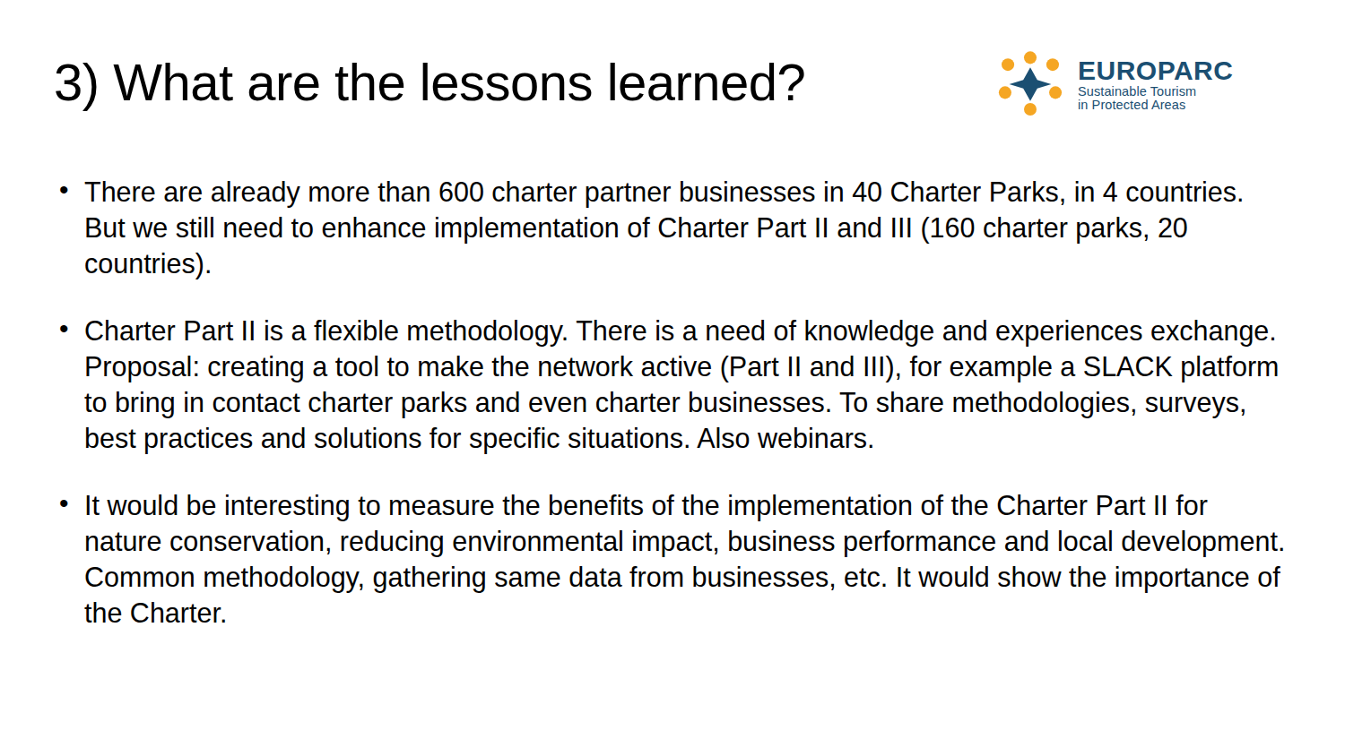3) What are the lessons learned?
EUROPARC
Sustainable Tourism
in Protected Areas
There are already more than 600 charter partner businesses in 40 Charter Parks, in 4 countries. But we still need to enhance implementation of Charter Part II and III (160 charter parks, 20 countries).
Charter Part II is a flexible methodology. There is a need of knowledge and experiences exchange. Proposal: creating a tool to make the network active (Part II and III), for example a SLACK platform to bring in contact charter parks and even charter businesses. To share methodologies, surveys, best practices and solutions for specific situations. Also webinars.
It would be interesting to measure the benefits of the implementation of the Charter Part II for nature conservation, reducing environmental impact, business performance and local development. Common methodology, gathering same data from businesses, etc. It would show the importance of the Charter.